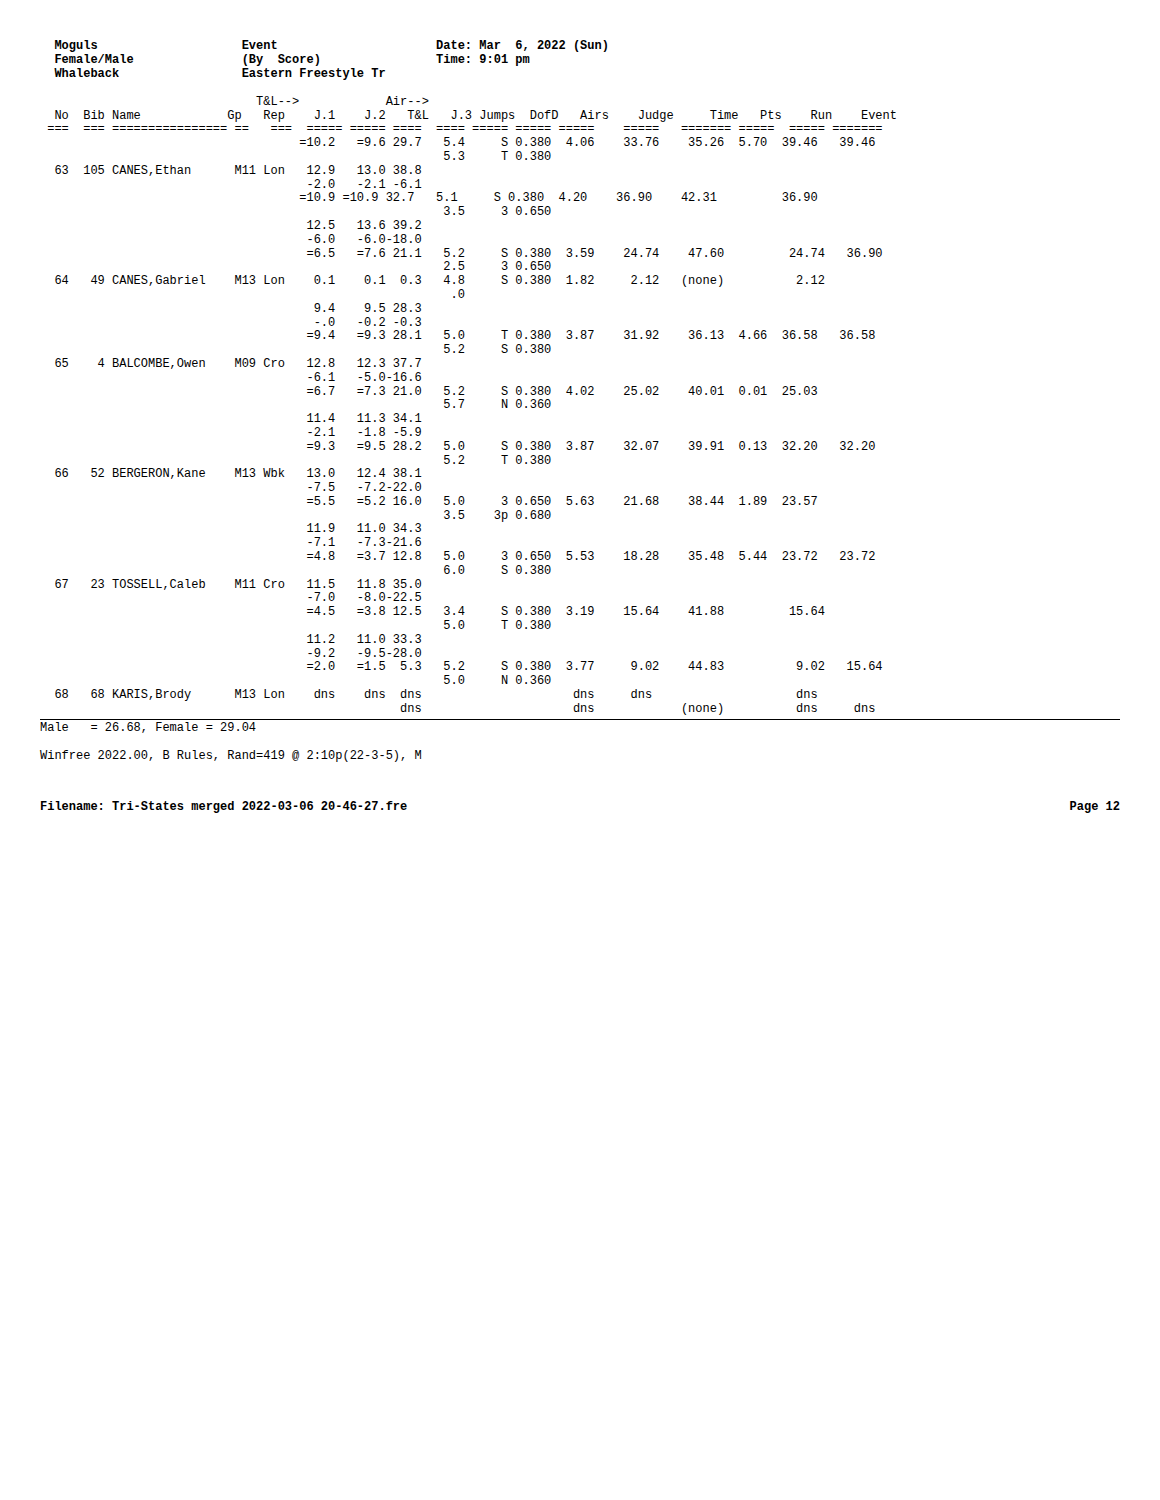Moguls                    Event                      Date: Mar  6, 2022 (Sun)
  Female/Male               (By  Score)                Time: 9:01 pm
  Whaleback                 Eastern Freestyle Tr
                              T&L-->            Air-->
  No  Bib Name            Gp   Rep    J.1    J.2   T&L   J.3 Jumps  DofD   Airs    Judge     Time   Pts    Run    Event
 ===  === ================ ==   ===  ===== ===== ====  ==== ===== ===== =====    =====   ======= =====  ===== =======
                                    =10.2   =9.6 29.7   5.4     S 0.380  4.06    33.76    35.26  5.70  39.46   39.46
                                                        5.3     T 0.380
  63  105 CANES,Ethan      M11 Lon   12.9   13.0 38.8
                                     -2.0   -2.1 -6.1
                                    =10.9 =10.9 32.7   5.1     S 0.380  4.20    36.90    42.31         36.90
                                                        3.5     3 0.650
                                     12.5   13.6 39.2
                                     -6.0   -6.0-18.0
                                     =6.5   =7.6 21.1   5.2     S 0.380  3.59    24.74    47.60         24.74   36.90
                                                        2.5     3 0.650
  64   49 CANES,Gabriel    M13 Lon    0.1    0.1  0.3   4.8     S 0.380  1.82     2.12   (none)          2.12
                                                         .0
                                      9.4    9.5 28.3
                                      -.0   -0.2 -0.3
                                     =9.4   =9.3 28.1   5.0     T 0.380  3.87    31.92    36.13  4.66  36.58   36.58
                                                        5.2     S 0.380
  65    4 BALCOMBE,Owen    M09 Cro   12.8   12.3 37.7
                                     -6.1   -5.0-16.6
                                     =6.7   =7.3 21.0   5.2     S 0.380  4.02    25.02    40.01  0.01  25.03
                                                        5.7     N 0.360
                                     11.4   11.3 34.1
                                     -2.1   -1.8 -5.9
                                     =9.3   =9.5 28.2   5.0     S 0.380  3.87    32.07    39.91  0.13  32.20   32.20
                                                        5.2     T 0.380
  66   52 BERGERON,Kane    M13 Wbk   13.0   12.4 38.1
                                     -7.5   -7.2-22.0
                                     =5.5   =5.2 16.0   5.0     3 0.650  5.63    21.68    38.44  1.89  23.57
                                                        3.5    3p 0.680
                                     11.9   11.0 34.3
                                     -7.1   -7.3-21.6
                                     =4.8   =3.7 12.8   5.0     3 0.650  5.53    18.28    35.48  5.44  23.72   23.72
                                                        6.0     S 0.380
  67   23 TOSSELL,Caleb    M11 Cro   11.5   11.8 35.0
                                     -7.0   -8.0-22.5
                                     =4.5   =3.8 12.5   3.4     S 0.380  3.19    15.64    41.88         15.64
                                                        5.0     T 0.380
                                     11.2   11.0 33.3
                                     -9.2   -9.5-28.0
                                     =2.0   =1.5  5.3   5.2     S 0.380  3.77     9.02    44.83          9.02   15.64
                                                        5.0     N 0.360
  68   68 KARIS,Brody      M13 Lon    dns    dns  dns                     dns     dns                    dns
                                                  dns                     dns            (none)          dns     dns
Male   = 26.68, Female = 29.04

Winfree 2022.00, B Rules, Rand=419 @ 2:10p(22-3-5), M
Filename: Tri-States merged 2022-03-06 20-46-27.fre Page 12